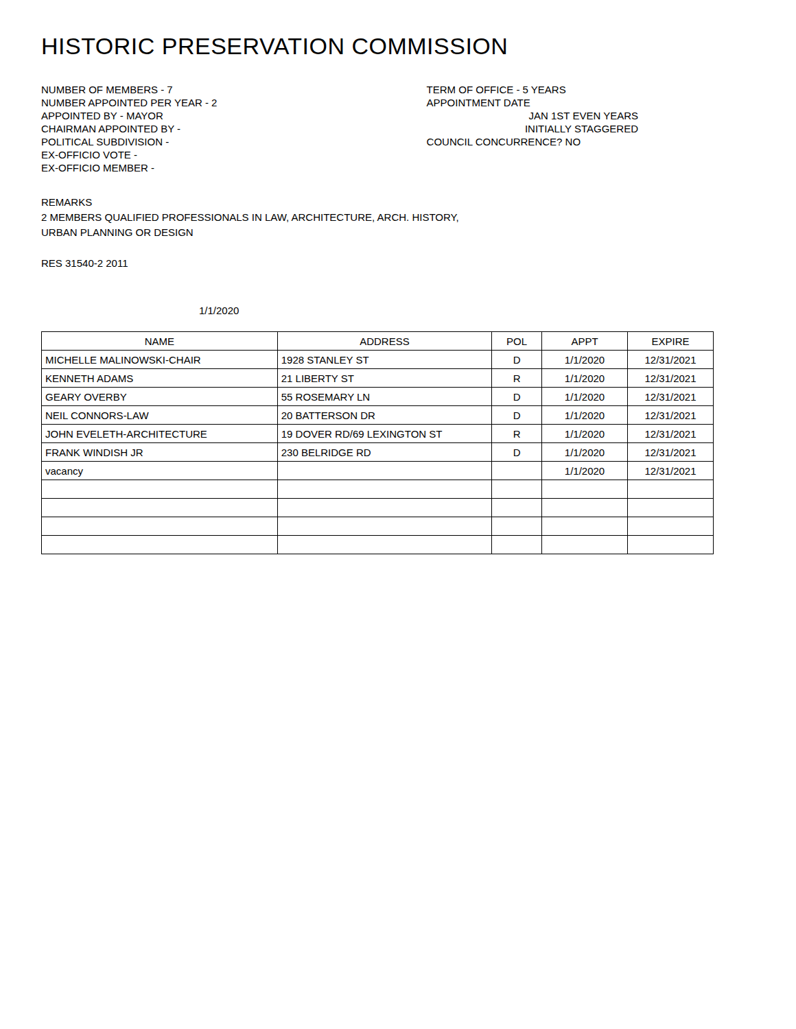HISTORIC PRESERVATION COMMISSION
| NUMBER OF MEMBERS - 7 | TERM OF OFFICE - 5 YEARS |
| NUMBER APPOINTED PER YEAR - 2 | APPOINTMENT DATE |
| APPOINTED BY - MAYOR | JAN 1ST EVEN YEARS |
| CHAIRMAN APPOINTED BY - | INITIALLY STAGGERED |
| POLITICAL SUBDIVISION - | COUNCIL CONCURRENCE? NO |
| EX-OFFICIO VOTE - | |
| EX-OFFICIO MEMBER - | |
REMARKS
2 MEMBERS QUALIFIED PROFESSIONALS IN LAW, ARCHITECTURE, ARCH. HISTORY,
URBAN PLANNING OR DESIGN
RES 31540-2 2011
1/1/2020
| NAME | ADDRESS | POL | APPT | EXPIRE |
| --- | --- | --- | --- | --- |
| MICHELLE MALINOWSKI-CHAIR | 1928 STANLEY ST | D | 1/1/2020 | 12/31/2021 |
| KENNETH ADAMS | 21 LIBERTY ST | R | 1/1/2020 | 12/31/2021 |
| GEARY OVERBY | 55 ROSEMARY LN | D | 1/1/2020 | 12/31/2021 |
| NEIL CONNORS-LAW | 20 BATTERSON DR | D | 1/1/2020 | 12/31/2021 |
| JOHN EVELETH-ARCHITECTURE | 19 DOVER RD/69 LEXINGTON ST | R | 1/1/2020 | 12/31/2021 |
| FRANK WINDISH JR | 230 BELRIDGE RD | D | 1/1/2020 | 12/31/2021 |
| vacancy | | | 1/1/2020 | 12/31/2021 |